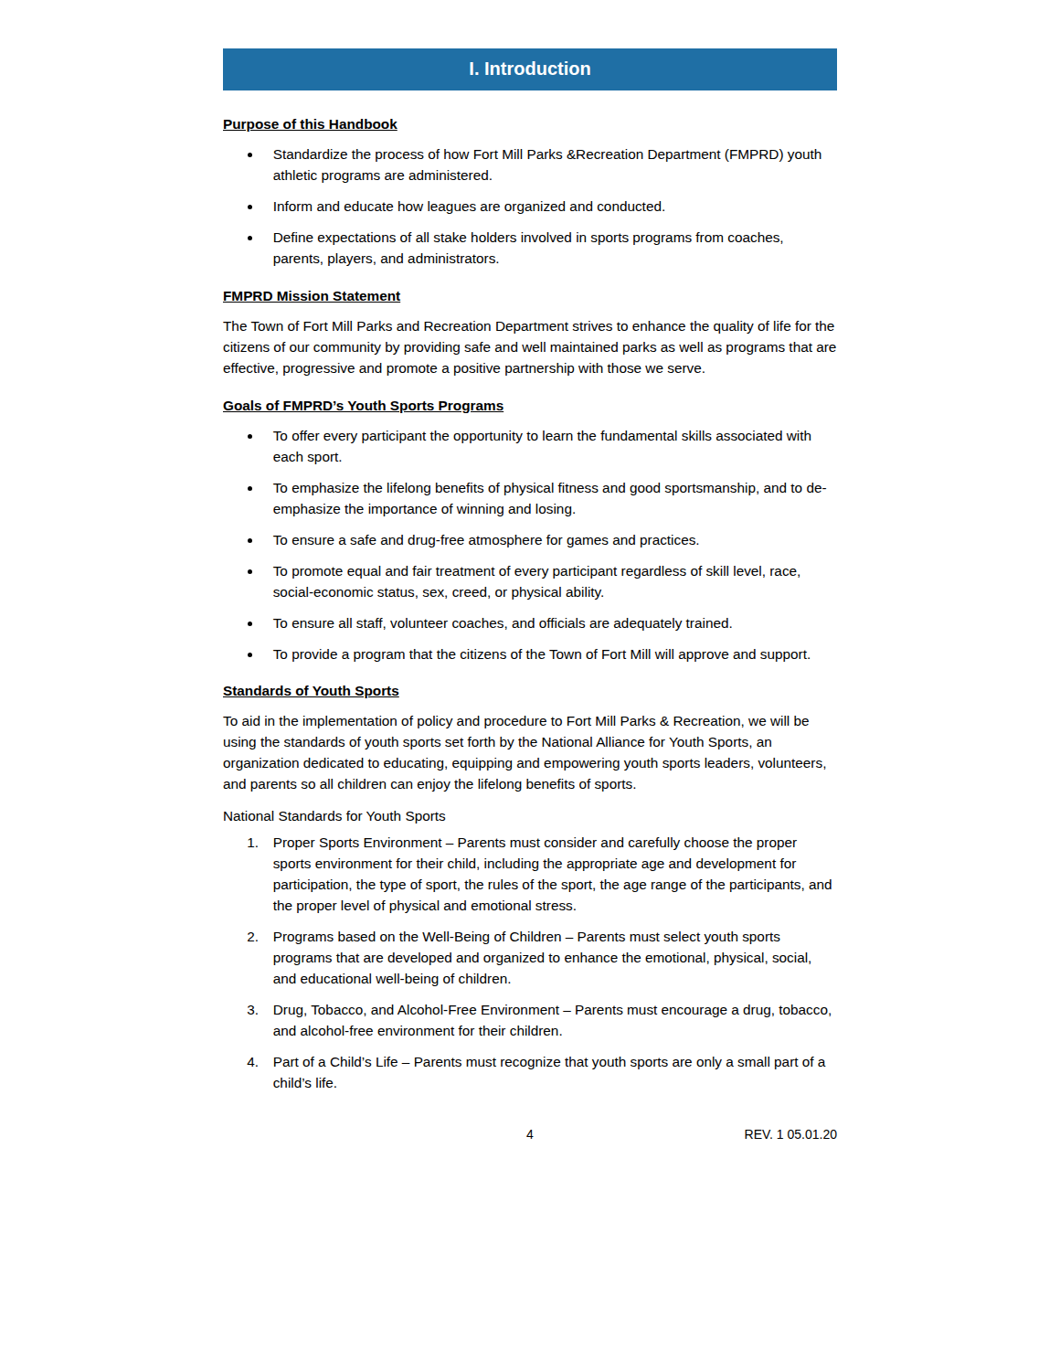I. Introduction
Purpose of this Handbook
Standardize the process of how Fort Mill Parks &Recreation Department (FMPRD) youth athletic programs are administered.
Inform and educate how leagues are organized and conducted.
Define expectations of all stake holders involved in sports programs from coaches, parents, players, and administrators.
FMPRD Mission Statement
The Town of Fort Mill Parks and Recreation Department strives to enhance the quality of life for the citizens of our community by providing safe and well maintained parks as well as programs that are effective, progressive and promote a positive partnership with those we serve.
Goals of FMPRD’s Youth Sports Programs
To offer every participant the opportunity to learn the fundamental skills associated with each sport.
To emphasize the lifelong benefits of physical fitness and good sportsmanship, and to de-emphasize the importance of winning and losing.
To ensure a safe and drug-free atmosphere for games and practices.
To promote equal and fair treatment of every participant regardless of skill level, race, social-economic status, sex, creed, or physical ability.
To ensure all staff, volunteer coaches, and officials are adequately trained.
To provide a program that the citizens of the Town of Fort Mill will approve and support.
Standards of Youth Sports
To aid in the implementation of policy and procedure to Fort Mill Parks & Recreation, we will be using the standards of youth sports set forth by the National Alliance for Youth Sports, an organization dedicated to educating, equipping and empowering youth sports leaders, volunteers, and parents so all children can enjoy the lifelong benefits of sports.
National Standards for Youth Sports
Proper Sports Environment – Parents must consider and carefully choose the proper sports environment for their child, including the appropriate age and development for participation, the type of sport, the rules of the sport, the age range of the participants, and the proper level of physical and emotional stress.
Programs based on the Well-Being of Children – Parents must select youth sports programs that are developed and organized to enhance the emotional, physical, social, and educational well-being of children.
Drug, Tobacco, and Alcohol-Free Environment – Parents must encourage a drug, tobacco, and alcohol-free environment for their children.
Part of a Child’s Life – Parents must recognize that youth sports are only a small part of a child’s life.
4
REV. 1 05.01.20